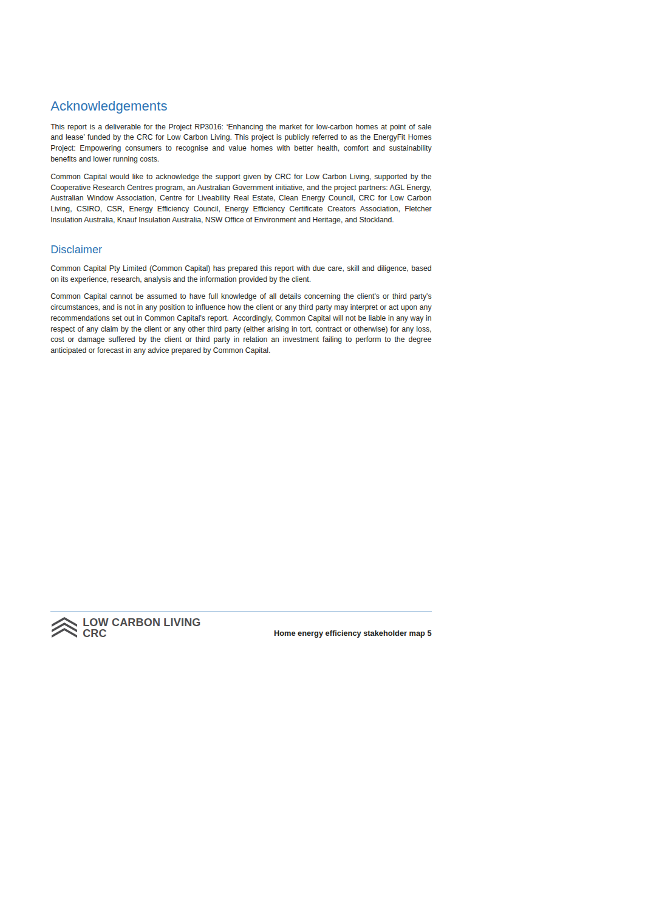Acknowledgements
This report is a deliverable for the Project RP3016: ‘Enhancing the market for low-carbon homes at point of sale and lease’ funded by the CRC for Low Carbon Living. This project is publicly referred to as the EnergyFit Homes Project: Empowering consumers to recognise and value homes with better health, comfort and sustainability benefits and lower running costs.
Common Capital would like to acknowledge the support given by CRC for Low Carbon Living, supported by the Cooperative Research Centres program, an Australian Government initiative, and the project partners: AGL Energy, Australian Window Association, Centre for Liveability Real Estate, Clean Energy Council, CRC for Low Carbon Living, CSIRO, CSR, Energy Efficiency Council, Energy Efficiency Certificate Creators Association, Fletcher Insulation Australia, Knauf Insulation Australia, NSW Office of Environment and Heritage, and Stockland.
Disclaimer
Common Capital Pty Limited (Common Capital) has prepared this report with due care, skill and diligence, based on its experience, research, analysis and the information provided by the client.
Common Capital cannot be assumed to have full knowledge of all details concerning the client's or third party's circumstances, and is not in any position to influence how the client or any third party may interpret or act upon any recommendations set out in Common Capital's report. Accordingly, Common Capital will not be liable in any way in respect of any claim by the client or any other third party (either arising in tort, contract or otherwise) for any loss, cost or damage suffered by the client or third party in relation an investment failing to perform to the degree anticipated or forecast in any advice prepared by Common Capital.
LOW CARBON LIVINGCRC
Home energy efficiency stakeholder map 5